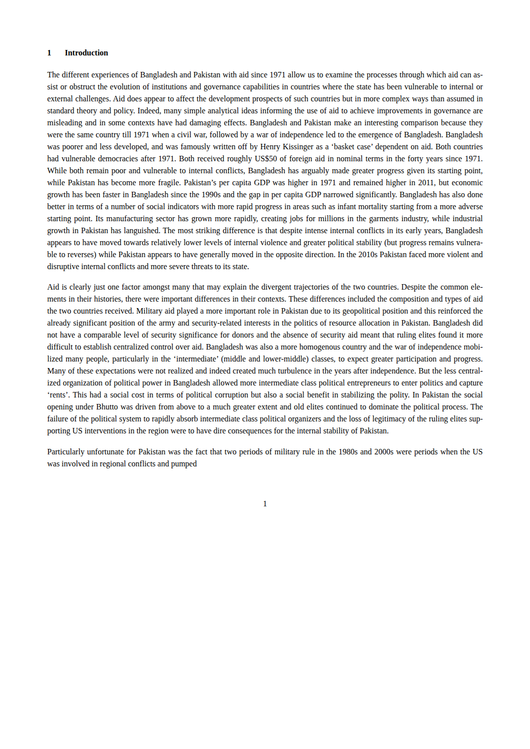1 Introduction
The different experiences of Bangladesh and Pakistan with aid since 1971 allow us to examine the processes through which aid can assist or obstruct the evolution of institutions and governance capabilities in countries where the state has been vulnerable to internal or external challenges. Aid does appear to affect the development prospects of such countries but in more complex ways than assumed in standard theory and policy. Indeed, many simple analytical ideas informing the use of aid to achieve improvements in governance are misleading and in some contexts have had damaging effects. Bangladesh and Pakistan make an interesting comparison because they were the same country till 1971 when a civil war, followed by a war of independence led to the emergence of Bangladesh. Bangladesh was poorer and less developed, and was famously written off by Henry Kissinger as a ‘basket case’ dependent on aid. Both countries had vulnerable democracies after 1971. Both received roughly US$50 of foreign aid in nominal terms in the forty years since 1971. While both remain poor and vulnerable to internal conflicts, Bangladesh has arguably made greater progress given its starting point, while Pakistan has become more fragile. Pakistan’s per capita GDP was higher in 1971 and remained higher in 2011, but economic growth has been faster in Bangladesh since the 1990s and the gap in per capita GDP narrowed significantly. Bangladesh has also done better in terms of a number of social indicators with more rapid progress in areas such as infant mortality starting from a more adverse starting point. Its manufacturing sector has grown more rapidly, creating jobs for millions in the garments industry, while industrial growth in Pakistan has languished. The most striking difference is that despite intense internal conflicts in its early years, Bangladesh appears to have moved towards relatively lower levels of internal violence and greater political stability (but progress remains vulnerable to reverses) while Pakistan appears to have generally moved in the opposite direction. In the 2010s Pakistan faced more violent and disruptive internal conflicts and more severe threats to its state.
Aid is clearly just one factor amongst many that may explain the divergent trajectories of the two countries. Despite the common elements in their histories, there were important differences in their contexts. These differences included the composition and types of aid the two countries received. Military aid played a more important role in Pakistan due to its geopolitical position and this reinforced the already significant position of the army and security-related interests in the politics of resource allocation in Pakistan. Bangladesh did not have a comparable level of security significance for donors and the absence of security aid meant that ruling elites found it more difficult to establish centralized control over aid. Bangladesh was also a more homogenous country and the war of independence mobilized many people, particularly in the ‘intermediate’ (middle and lower-middle) classes, to expect greater participation and progress. Many of these expectations were not realized and indeed created much turbulence in the years after independence. But the less centralized organization of political power in Bangladesh allowed more intermediate class political entrepreneurs to enter politics and capture ‘rents’. This had a social cost in terms of political corruption but also a social benefit in stabilizing the polity. In Pakistan the social opening under Bhutto was driven from above to a much greater extent and old elites continued to dominate the political process. The failure of the political system to rapidly absorb intermediate class political organizers and the loss of legitimacy of the ruling elites supporting US interventions in the region were to have dire consequences for the internal stability of Pakistan.
Particularly unfortunate for Pakistan was the fact that two periods of military rule in the 1980s and 2000s were periods when the US was involved in regional conflicts and pumped
1